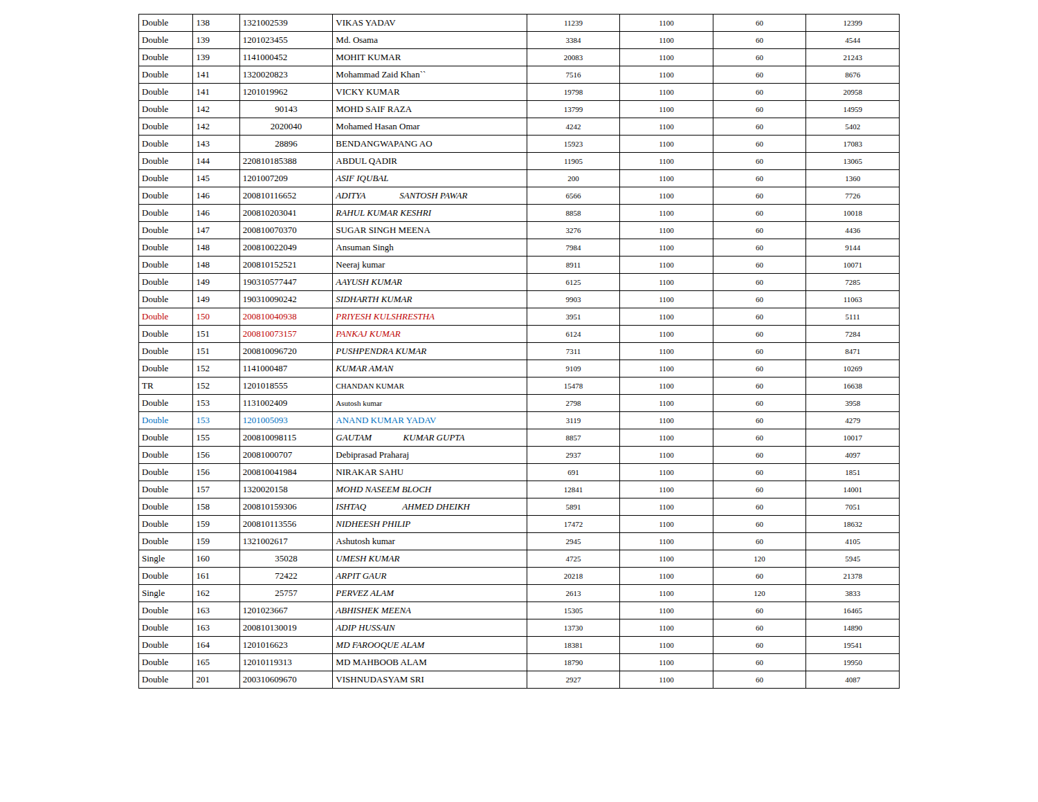| Double | 138 | 1321002539 | VIKAS YADAV | 11239 | 1100 | 60 | 12399 |
| Double | 139 | 1201023455 | Md. Osama | 3384 | 1100 | 60 | 4544 |
| Double | 139 | 1141000452 | MOHIT KUMAR | 20083 | 1100 | 60 | 21243 |
| Double | 141 | 1320020823 | Mohammad Zaid Khan`` | 7516 | 1100 | 60 | 8676 |
| Double | 141 | 1201019962 | VICKY KUMAR | 19798 | 1100 | 60 | 20958 |
| Double | 142 | 90143 | MOHD SAIF RAZA | 13799 | 1100 | 60 | 14959 |
| Double | 142 | 2020040 | Mohamed Hasan Omar | 4242 | 1100 | 60 | 5402 |
| Double | 143 | 28896 | BENDANGWAPANG AO | 15923 | 1100 | 60 | 17083 |
| Double | 144 | 220810185388 | ABDUL QADIR | 11905 | 1100 | 60 | 13065 |
| Double | 145 | 1201007209 | ASIF IQUBAL | 200 | 1100 | 60 | 1360 |
| Double | 146 | 200810116652 | ADITYA SANTOSH PAWAR | 6566 | 1100 | 60 | 7726 |
| Double | 146 | 200810203041 | RAHUL KUMAR KESHRI | 8858 | 1100 | 60 | 10018 |
| Double | 147 | 200810070370 | SUGAR SINGH MEENA | 3276 | 1100 | 60 | 4436 |
| Double | 148 | 200810022049 | Ansuman Singh | 7984 | 1100 | 60 | 9144 |
| Double | 148 | 200810152521 | Neeraj kumar | 8911 | 1100 | 60 | 10071 |
| Double | 149 | 190310577447 | AAYUSH KUMAR | 6125 | 1100 | 60 | 7285 |
| Double | 149 | 190310090242 | SIDHARTH KUMAR | 9903 | 1100 | 60 | 11063 |
| Double | 150 | 200810040938 | PRIYESH KULSHRESTHA | 3951 | 1100 | 60 | 5111 |
| Double | 151 | 200810073157 | PANKAJ KUMAR | 6124 | 1100 | 60 | 7284 |
| Double | 151 | 200810096720 | PUSHPENDRA KUMAR | 7311 | 1100 | 60 | 8471 |
| Double | 152 | 1141000487 | KUMAR AMAN | 9109 | 1100 | 60 | 10269 |
| TR | 152 | 1201018555 | CHANDAN KUMAR | 15478 | 1100 | 60 | 16638 |
| Double | 153 | 1131002409 | Asutosh kumar | 2798 | 1100 | 60 | 3958 |
| Double | 153 | 1201005093 | ANAND KUMAR YADAV | 3119 | 1100 | 60 | 4279 |
| Double | 155 | 200810098115 | GAUTAM KUMAR GUPTA | 8857 | 1100 | 60 | 10017 |
| Double | 156 | 20081000707 | Debiprasad Praharaj | 2937 | 1100 | 60 | 4097 |
| Double | 156 | 200810041984 | NIRAKAR SAHU | 691 | 1100 | 60 | 1851 |
| Double | 157 | 1320020158 | MOHD NASEEM BLOCH | 12841 | 1100 | 60 | 14001 |
| Double | 158 | 200810159306 | ISHTAQ AHMED DHEIKH | 5891 | 1100 | 60 | 7051 |
| Double | 159 | 200810113556 | NIDHEESH PHILIP | 17472 | 1100 | 60 | 18632 |
| Double | 159 | 1321002617 | Ashutosh kumar | 2945 | 1100 | 60 | 4105 |
| Single | 160 | 35028 | UMESH KUMAR | 4725 | 1100 | 120 | 5945 |
| Double | 161 | 72422 | ARPIT GAUR | 20218 | 1100 | 60 | 21378 |
| Single | 162 | 25757 | PERVEZ ALAM | 2613 | 1100 | 120 | 3833 |
| Double | 163 | 1201023667 | ABHISHEK MEENA | 15305 | 1100 | 60 | 16465 |
| Double | 163 | 200810130019 | ADIP HUSSAIN | 13730 | 1100 | 60 | 14890 |
| Double | 164 | 1201016623 | MD FAROOQUE ALAM | 18381 | 1100 | 60 | 19541 |
| Double | 165 | 12010119313 | MD MAHBOOB ALAM | 18790 | 1100 | 60 | 19950 |
| Double | 201 | 200310609670 | VISHNUDASYAM SRI | 2927 | 1100 | 60 | 4087 |